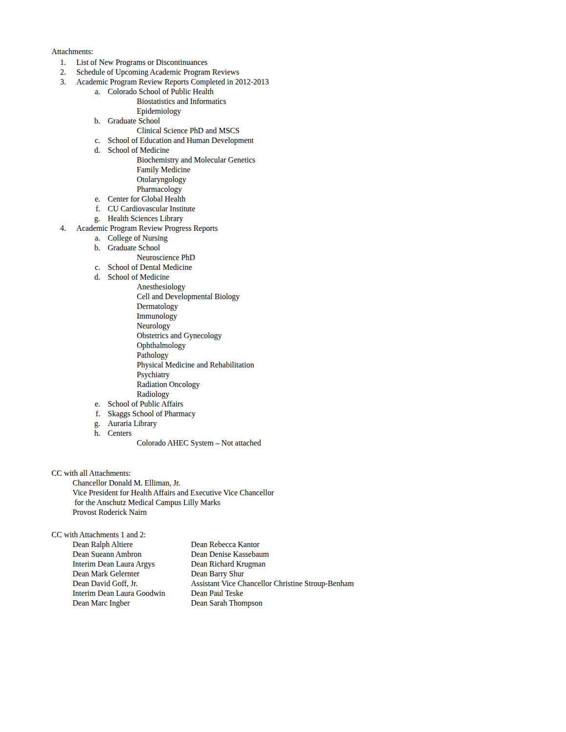Attachments:
List of New Programs or Discontinuances
Schedule of Upcoming Academic Program Reviews
Academic Program Review Reports Completed in 2012-2013
Colorado School of Public Health
Biostatistics and Informatics
Epidemiology
Graduate School
Clinical Science PhD and MSCS
School of Education and Human Development
School of Medicine
Biochemistry and Molecular Genetics
Family Medicine
Otolaryngology
Pharmacology
Center for Global Health
CU Cardiovascular Institute
Health Sciences Library
Academic Program Review Progress Reports
College of Nursing
Graduate School
Neuroscience PhD
School of Dental Medicine
School of Medicine
Anesthesiology
Cell and Developmental Biology
Dermatology
Immunology
Neurology
Obstetrics and Gynecology
Ophthalmology
Pathology
Physical Medicine and Rehabilitation
Psychiatry
Radiation Oncology
Radiology
School of Public Affairs
Skaggs School of Pharmacy
Auraria Library
Centers
Colorado AHEC System – Not attached
CC with all Attachments:
Chancellor Donald M. Elliman, Jr.
Vice President for Health Affairs and Executive Vice Chancellor
for the Anschutz Medical Campus Lilly Marks
Provost Roderick Nairn
CC with Attachments 1 and 2:
| Dean Ralph Altiere | Dean Rebecca Kantor |
| Dean Sueann Ambron | Dean Denise Kassebaum |
| Interim Dean Laura Argys | Dean Richard Krugman |
| Dean Mark Gelernter | Dean Barry Shur |
| Dean David Goff, Jr. | Assistant Vice Chancellor Christine Stroup-Benham |
| Interim Dean Laura Goodwin | Dean Paul Teske |
| Dean Marc Ingber | Dean Sarah Thompson |